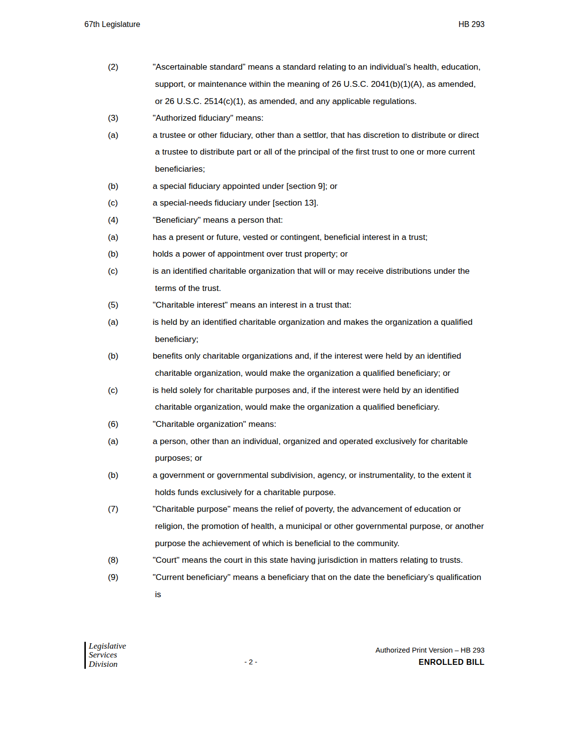67th Legislature
HB 293
(2)"Ascertainable standard” means a standard relating to an individual’s health, education, support, or maintenance within the meaning of 26 U.S.C. 2041(b)(1)(A), as amended, or 26 U.S.C. 2514(c)(1), as amended, and any applicable regulations.
(3)"Authorized fiduciary" means:
(a) a trustee or other fiduciary, other than a settlor, that has discretion to distribute or direct a trustee to distribute part or all of the principal of the first trust to one or more current beneficiaries;
(b) a special fiduciary appointed under [section 9]; or
(c) a special-needs fiduciary under [section 13].
(4)"Beneficiary" means a person that:
(a) has a present or future, vested or contingent, beneficial interest in a trust;
(b) holds a power of appointment over trust property; or
(c) is an identified charitable organization that will or may receive distributions under the terms of the trust.
(5)"Charitable interest" means an interest in a trust that:
(a) is held by an identified charitable organization and makes the organization a qualified beneficiary;
(b) benefits only charitable organizations and, if the interest were held by an identified charitable organization, would make the organization a qualified beneficiary; or
(c) is held solely for charitable purposes and, if the interest were held by an identified charitable organization, would make the organization a qualified beneficiary.
(6)"Charitable organization" means:
(a) a person, other than an individual, organized and operated exclusively for charitable purposes; or
(b) a government or governmental subdivision, agency, or instrumentality, to the extent it holds funds exclusively for a charitable purpose.
(7)"Charitable purpose" means the relief of poverty, the advancement of education or religion, the promotion of health, a municipal or other governmental purpose, or another purpose the achievement of which is beneficial to the community.
(8)"Court" means the court in this state having jurisdiction in matters relating to trusts.
(9)"Current beneficiary" means a beneficiary that on the date the beneficiary’s qualification is
Legislative Services Division
- 2 -
Authorized Print Version – HB 293
ENROLLED BILL